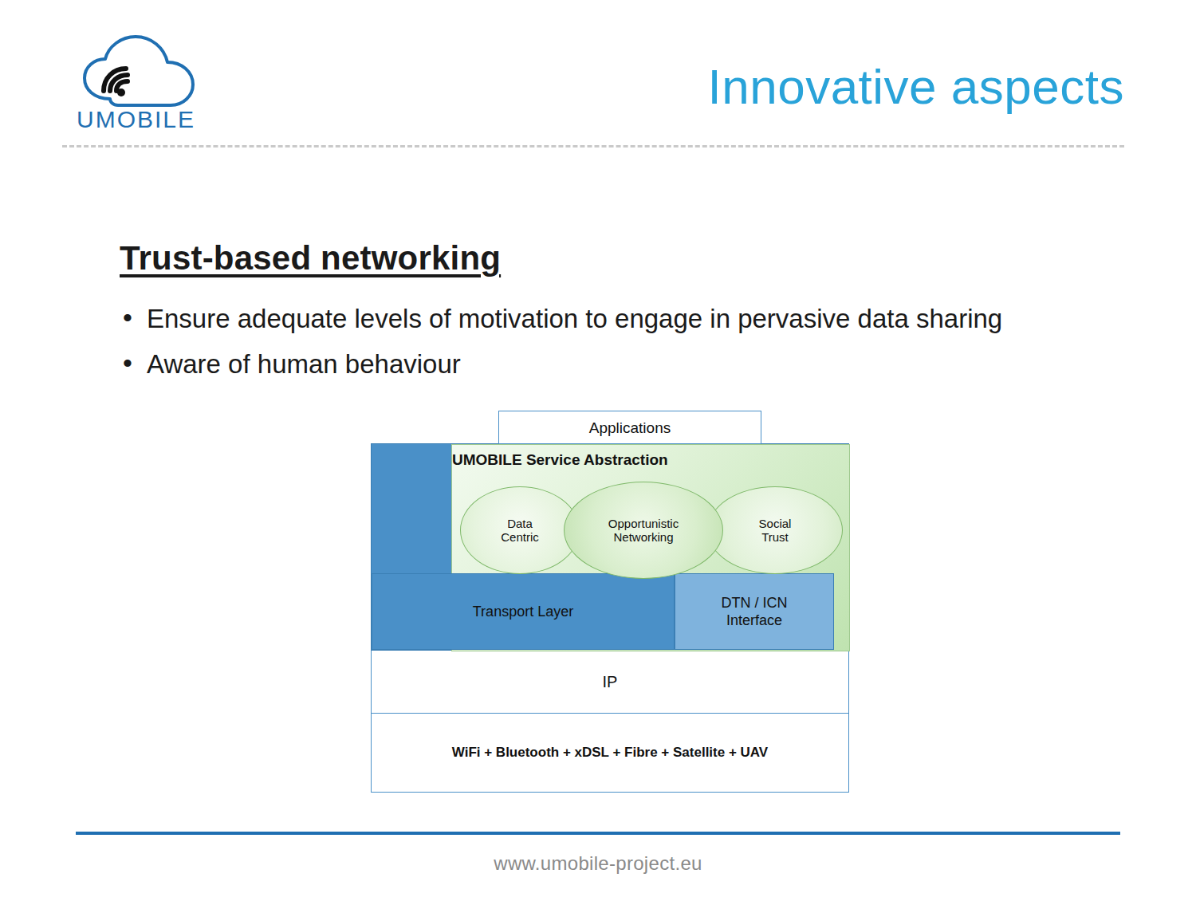UMOBILE
Innovative aspects
Trust-based networking
Ensure adequate levels of motivation to engage in pervasive data sharing
Aware of human behaviour
Applications
UMOBILE Service Abstraction
Data
Centric
Opportunistic
Networking
Social
Trust
Transport Layer
DTN / ICN
Interface
IP
WiFi + Bluetooth + xDSL + Fibre + Satellite + UAV
www.umobile-project.eu